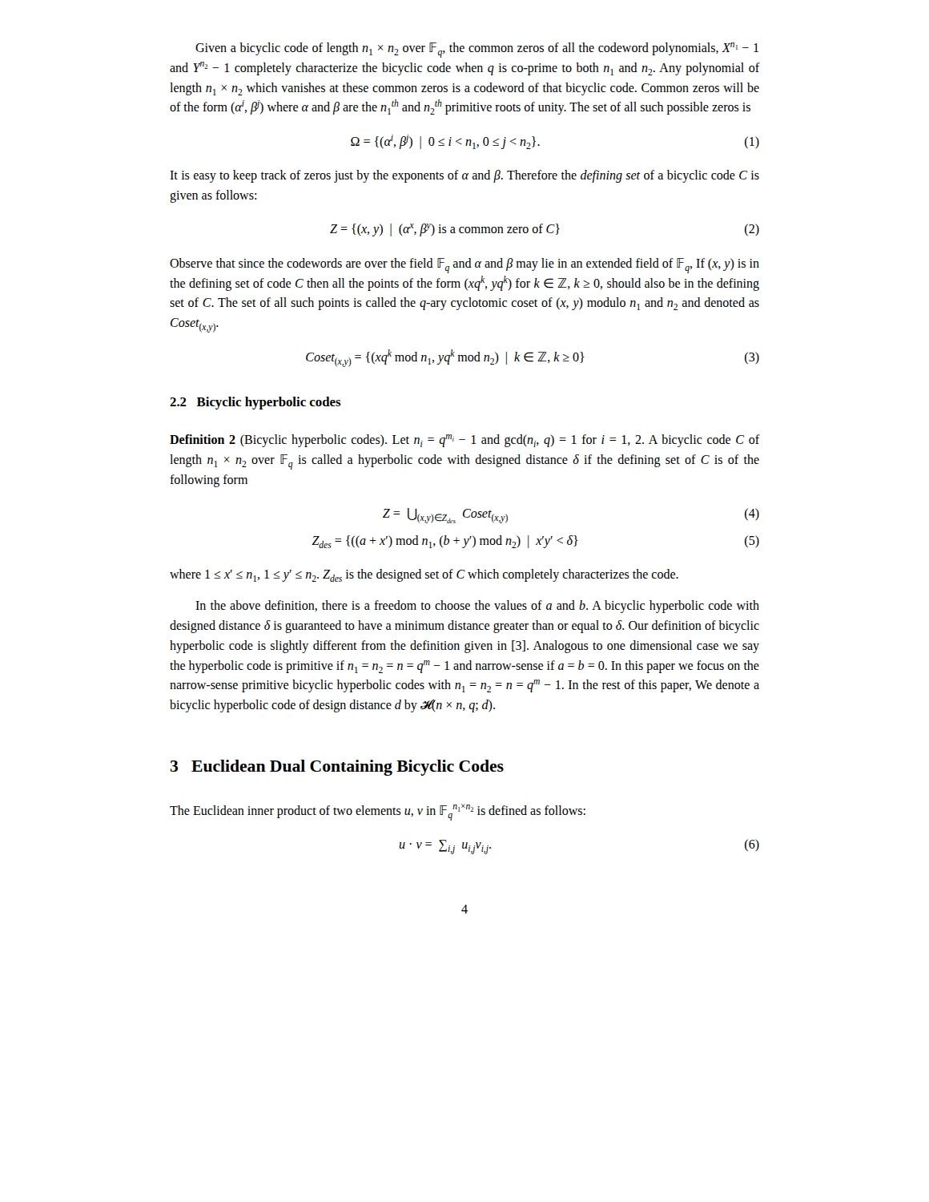Given a bicyclic code of length n1 × n2 over 𝔽q, the common zeros of all the codeword polynomials, Xn1 − 1 and Yn2 − 1 completely characterize the bicyclic code when q is co-prime to both n1 and n2. Any polynomial of length n1 × n2 which vanishes at these common zeros is a codeword of that bicyclic code. Common zeros will be of the form (αi, βj) where α and β are the n1th and n2th primitive roots of unity. The set of all such possible zeros is
Ω = {(αi, βj) | 0 ≤ i < n1, 0 ≤ j < n2}.
(1)
It is easy to keep track of zeros just by the exponents of α and β. Therefore the defining set of a bicyclic code C is given as follows:
Z = {(x, y) | (αx, βy) is a common zero of C}
(2)
Observe that since the codewords are over the field 𝔽q and α and β may lie in an extended field of 𝔽q, If (x, y) is in the defining set of code C then all the points of the form (xqk, yqk) for k ∈ ℤ, k ≥ 0, should also be in the defining set of C. The set of all such points is called the q-ary cyclotomic coset of (x, y) modulo n1 and n2 and denoted as Coset(x,y).
Coset(x,y) = {(xqk mod n1, yqk mod n2) | k ∈ ℤ, k ≥ 0}
(3)
2.2 Bicyclic hyperbolic codes
Definition 2 (Bicyclic hyperbolic codes). Let ni = qmi − 1 and gcd(ni, q) = 1 for i = 1, 2. A bicyclic code C of length n1 × n2 over 𝔽q is called a hyperbolic code with designed distance δ if the defining set of C is of the following form
Z = ⋃(x,y)∈Zdes Coset(x,y)
(4)
Zdes = {((a + x′) mod n1, (b + y′) mod n2) | x′y′ < δ}
(5)
where 1 ≤ x′ ≤ n1, 1 ≤ y′ ≤ n2. Zdes is the designed set of C which completely characterizes the code.
In the above definition, there is a freedom to choose the values of a and b. A bicyclic hyperbolic code with designed distance δ is guaranteed to have a minimum distance greater than or equal to δ. Our definition of bicyclic hyperbolic code is slightly different from the definition given in [3]. Analogous to one dimensional case we say the hyperbolic code is primitive if n1 = n2 = n = qm − 1 and narrow-sense if a = b = 0. In this paper we focus on the narrow-sense primitive bicyclic hyperbolic codes with n1 = n2 = n = qm − 1. In the rest of this paper, We denote a bicyclic hyperbolic code of design distance d by 𝓗(n × n, q; d).
3 Euclidean Dual Containing Bicyclic Codes
The Euclidean inner product of two elements u, v in 𝔽qn1×n2 is defined as follows:
u · v = ∑i,j ui,jvi,j.
(6)
4